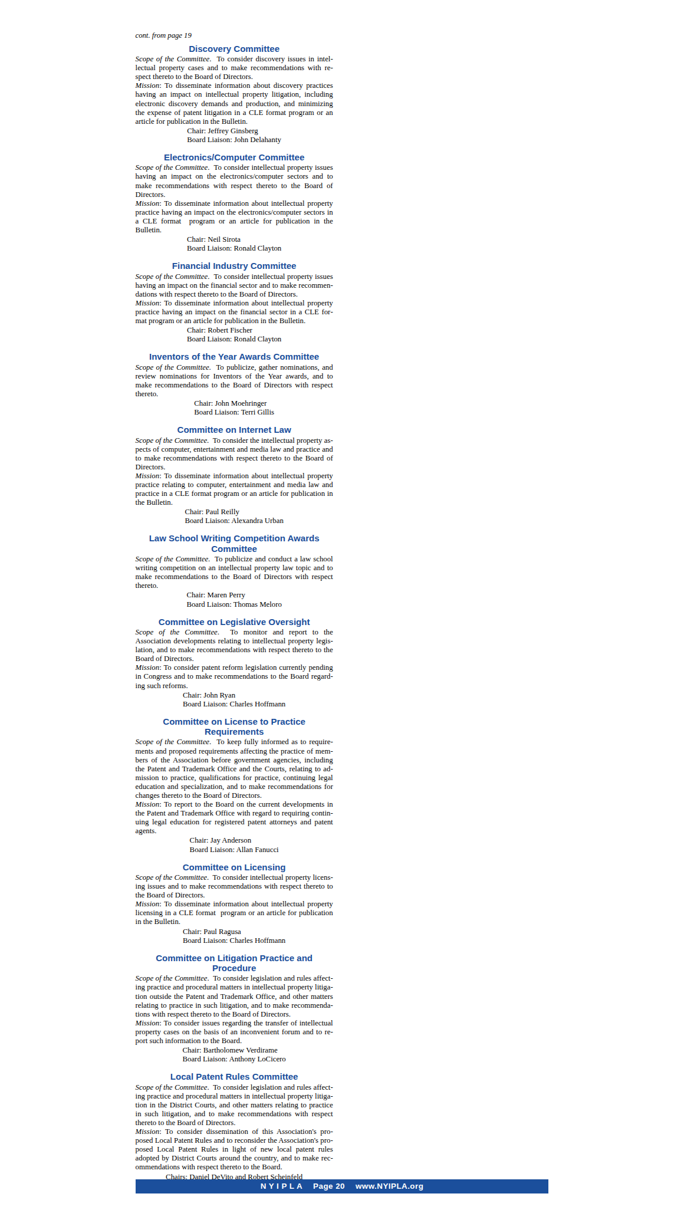cont. from page 19
Discovery Committee
Scope of the Committee. To consider discovery issues in intellectual property cases and to make recommendations with respect thereto to the Board of Directors.
Mission: To disseminate information about discovery practices having an impact on intellectual property litigation, including electronic discovery demands and production, and minimizing the expense of patent litigation in a CLE format program or an article for publication in the Bulletin.
Chair: Jeffrey Ginsberg
Board Liaison: John Delahanty
Electronics/Computer Committee
Scope of the Committee. To consider intellectual property issues having an impact on the electronics/computer sectors and to make recommendations with respect thereto to the Board of Directors.
Mission: To disseminate information about intellectual property practice having an impact on the electronics/computer sectors in a CLE format program or an article for publication in the Bulletin.
Chair: Neil Sirota
Board Liaison: Ronald Clayton
Financial Industry Committee
Scope of the Committee. To consider intellectual property issues having an impact on the financial sector and to make recommendations with respect thereto to the Board of Directors.
Mission: To disseminate information about intellectual property practice having an impact on the financial sector in a CLE format program or an article for publication in the Bulletin.
Chair: Robert Fischer
Board Liaison: Ronald Clayton
Inventors of the Year Awards Committee
Scope of the Committee. To publicize, gather nominations, and review nominations for Inventors of the Year awards, and to make recommendations to the Board of Directors with respect thereto.
Chair: John Moehringer
Board Liaison: Terri Gillis
Committee on Internet Law
Scope of the Committee. To consider the intellectual property aspects of computer, entertainment and media law and practice and to make recommendations with respect thereto to the Board of Directors.
Mission: To disseminate information about intellectual property practice relating to computer, entertainment and media law and practice in a CLE format program or an article for publication in the Bulletin.
Chair: Paul Reilly
Board Liaison: Alexandra Urban
Law School Writing Competition Awards Committee
Scope of the Committee. To publicize and conduct a law school writing competition on an intellectual property law topic and to make recommendations to the Board of Directors with respect thereto.
Chair: Maren Perry
Board Liaison: Thomas Meloro
Committee on Legislative Oversight
Scope of the Committee. To monitor and report to the Association developments relating to intellectual property legislation, and to make recommendations with respect thereto to the Board of Directors.
Mission: To consider patent reform legislation currently pending in Congress and to make recommendations to the Board regarding such reforms.
Chair: John Ryan
Board Liaison: Charles Hoffmann
Committee on License to Practice Requirements
Scope of the Committee. To keep fully informed as to requirements and proposed requirements affecting the practice of members of the Association before government agencies, including the Patent and Trademark Office and the Courts, relating to admission to practice, qualifications for practice, continuing legal education and specialization, and to make recommendations for changes thereto to the Board of Directors.
Mission: To report to the Board on the current developments in the Patent and Trademark Office with regard to requiring continuing legal education for registered patent attorneys and patent agents.
Chair: Jay Anderson
Board Liaison: Allan Fanucci
Committee on Licensing
Scope of the Committee. To consider intellectual property licensing issues and to make recommendations with respect thereto to the Board of Directors.
Mission: To disseminate information about intellectual property licensing in a CLE format program or an article for publication in the Bulletin.
Chair: Paul Ragusa
Board Liaison: Charles Hoffmann
Committee on Litigation Practice and Procedure
Scope of the Committee. To consider legislation and rules affecting practice and procedural matters in intellectual property litigation outside the Patent and Trademark Office, and other matters relating to practice in such litigation, and to make recommendations with respect thereto to the Board of Directors.
Mission: To consider issues regarding the transfer of intellectual property cases on the basis of an inconvenient forum and to report such information to the Board.
Chair: Bartholomew Verdirame
Board Liaison: Anthony LoCicero
Local Patent Rules Committee
Scope of the Committee. To consider legislation and rules affecting practice and procedural matters in intellectual property litigation in the District Courts, and other matters relating to practice in such litigation, and to make recommendations with respect thereto to the Board of Directors.
Mission: To consider dissemination of this Association's proposed Local Patent Rules and to reconsider the Association's proposed Local Patent Rules in light of new local patent rules adopted by District Courts around the country, and to make recommendations with respect thereto to the Board.
Chairs: Daniel DeVito and Robert Scheinfeld
Board Liaison: Anthony LoCicero
N Y I P L A Page 20 www.NYIPLA.org